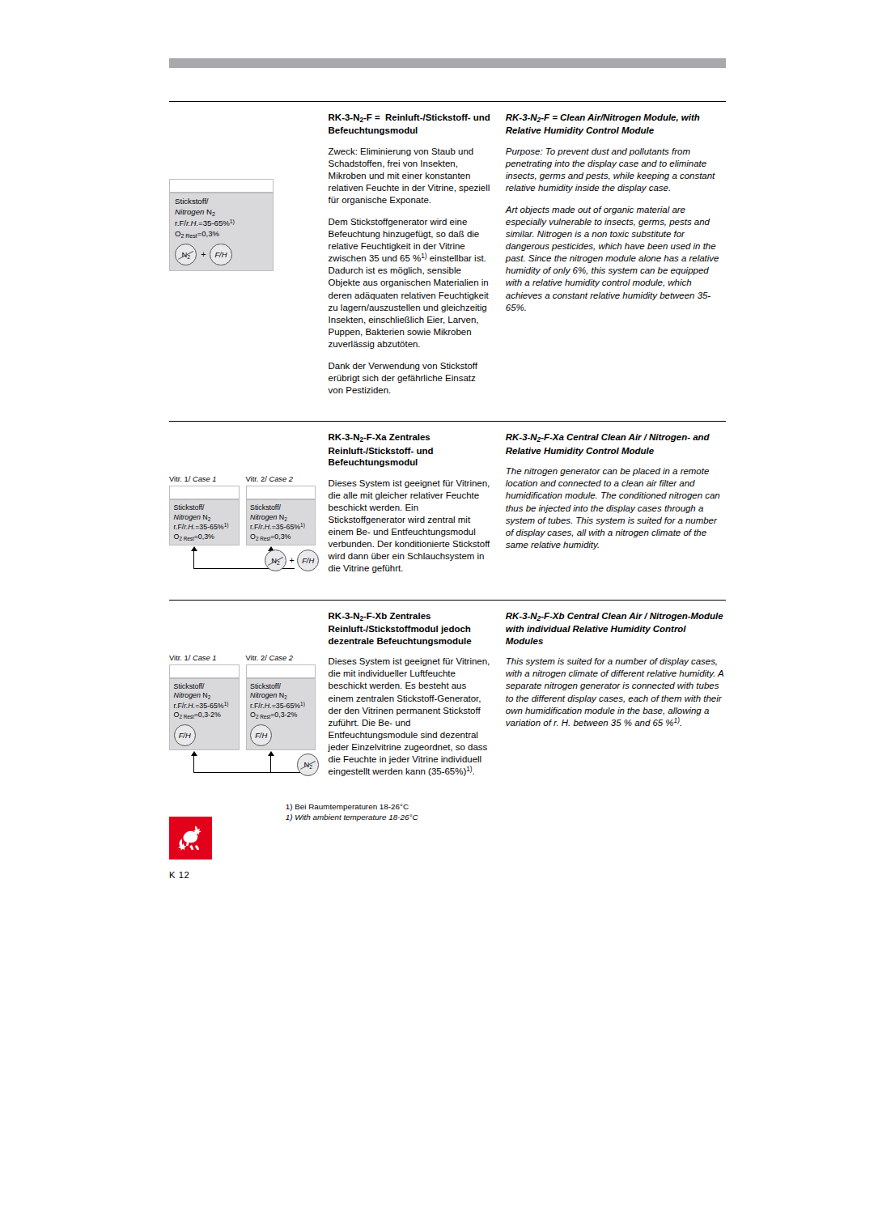Stickstoff/
Nitrogen N2
r.F/r.H.=35-65%1)
O2 Rest=0,3%
N2 + F/H
RK-3-N2-F = Reinluft-/Stickstoff- und Befeuchtungsmodul
Zweck: Eliminierung von Staub und Schadstoffen, frei von Insekten, Mikroben und mit einer konstanten relativen Feuchte in der Vitrine, speziell für organische Exponate.
Dem Stickstoffgenerator wird eine Befeuchtung hinzugefügt, so daß die relative Feuchtigkeit in der Vitrine zwischen 35 und 65 %1) einstellbar ist. Dadurch ist es möglich, sensible Objekte aus organischen Materialien in deren adäquaten relativen Feuchtigkeit zu lagern/auszustellen und gleichzeitig Insekten, einschließlich Eier, Larven, Puppen, Bakterien sowie Mikroben zuverlässig abzutöten.
Dank der Verwendung von Stickstoff erübrigt sich der gefährliche Einsatz von Pestiziden.
RK-3-N2-F = Clean Air/Nitrogen Module, with Relative Humidity Control Module
Purpose: To prevent dust and pollutants from penetrating into the display case and to eliminate insects, germs and pests, while keeping a constant relative humidity inside the display case.
Art objects made out of organic material are especially vulnerable to insects, germs, pests and similar. Nitrogen is a non toxic substitute for dangerous pesticides, which have been used in the past. Since the nitrogen module alone has a relative humidity of only 6%, this system can be equipped with a relative humidity control module, which achieves a constant relative humidity between 35-65%.
Vitr. 1/ Case 1
Stickstoff/
Nitrogen N2
r.F/r.H.=35-65%1)
O2 Rest=0,3%
Vitr. 2/ Case 2
Stickstoff/
Nitrogen N2
r.F/r.H.=35-65%1)
O2 Rest=0,3%
N2 + F/H
RK-3-N2-F-Xa Zentrales Reinluft-/Stickstoff- und Befeuchtungsmodul
Dieses System ist geeignet für Vitrinen, die alle mit gleicher relativer Feuchte beschickt werden. Ein Stickstoffgenerator wird zentral mit einem Be- und Entfeuchtungsmodul verbunden. Der konditionierte Stickstoff wird dann über ein Schlauchsystem in die Vitrine geführt.
RK-3-N2-F-Xa Central Clean Air / Nitrogen- and Relative Humidity Control Module
The nitrogen generator can be placed in a remote location and connected to a clean air filter and humidification module. The conditioned nitrogen can thus be injected into the display cases through a system of tubes. This system is suited for a number of display cases, all with a nitrogen climate of the same relative humidity.
Vitr. 1/ Case 1
Stickstoff/
Nitrogen N2
r.F/r.H.=35-65%1)
O2 Rest=0,3-2%
F/H
Vitr. 2/ Case 2
Stickstoff/
Nitrogen N2
r.F/r.H.=35-65%1)
O2 Rest=0,3-2%
F/H
N2
RK-3-N2-F-Xb Zentrales Reinluft-/Stickstoffmodul jedoch dezentrale Befeuchtungsmodule
Dieses System ist geeignet für Vitrinen, die mit individueller Luftfeuchte beschickt werden. Es besteht aus einem zentralen Stickstoff-Generator, der den Vitrinen permanent Stickstoff zuführt. Die Be- und Entfeuchtungsmodule sind dezentral jeder Einzelvitrine zugeordnet, so dass die Feuchte in jeder Vitrine individuell eingestellt werden kann (35-65%)1).
RK-3-N2-F-Xb Central Clean Air / Nitrogen-Module with individual Relative Humidity Control Modules
This system is suited for a number of display cases, with a nitrogen climate of different relative humidity. A separate nitrogen generator is connected with tubes to the different display cases, each of them with their own humidification module in the base, allowing a variation of r. H. between 35 % and 65 %1).
1) Bei Raumtemperaturen 18-26°C
1) With ambient temperature 18-26°C
K 12